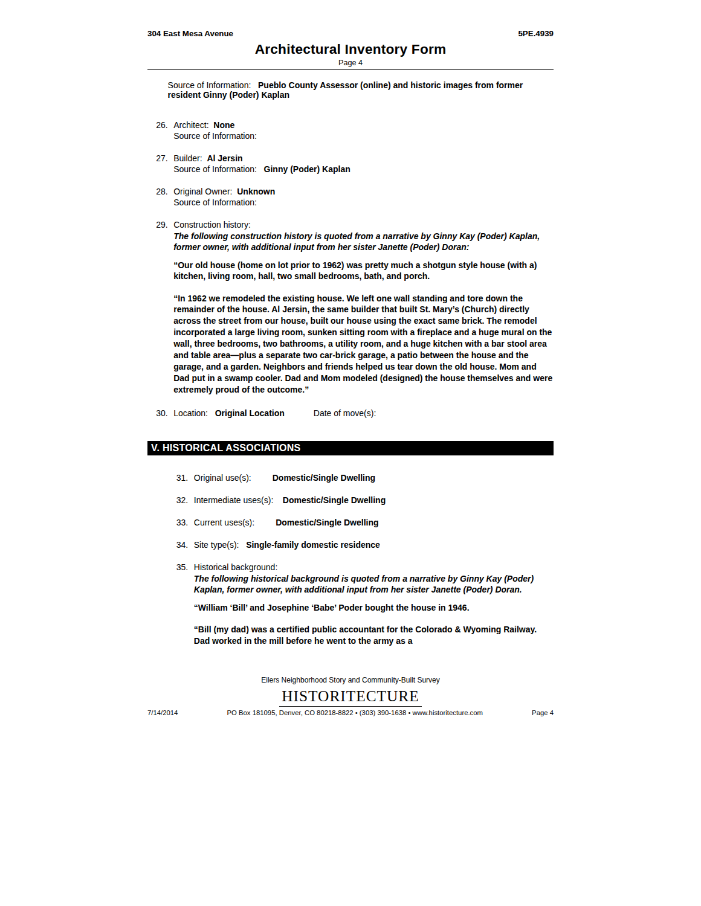304 East Mesa Avenue 5PE.4939
Architectural Inventory Form
Page 4
Source of Information: Pueblo County Assessor (online) and historic images from former resident Ginny (Poder) Kaplan
26. Architect: None Source of Information:
27. Builder: Al Jersin Source of Information: Ginny (Poder) Kaplan
28. Original Owner: Unknown Source of Information:
29. Construction history:
The following construction history is quoted from a narrative by Ginny Kay (Poder) Kaplan, former owner, with additional input from her sister Janette (Poder) Doran:
“Our old house (home on lot prior to 1962) was pretty much a shotgun style house (with a) kitchen, living room, hall, two small bedrooms, bath, and porch.
“In 1962 we remodeled the existing house. We left one wall standing and tore down the remainder of the house. Al Jersin, the same builder that built St. Mary’s (Church) directly across the street from our house, built our house using the exact same brick. The remodel incorporated a large living room, sunken sitting room with a fireplace and a huge mural on the wall, three bedrooms, two bathrooms, a utility room, and a huge kitchen with a bar stool area and table area—plus a separate two car-brick garage, a patio between the house and the garage, and a garden. Neighbors and friends helped us tear down the old house. Mom and Dad put in a swamp cooler. Dad and Mom modeled (designed) the house themselves and were extremely proud of the outcome.”
30. Location: Original Location Date of move(s):
V. HISTORICAL ASSOCIATIONS
31. Original use(s): Domestic/Single Dwelling
32. Intermediate uses(s): Domestic/Single Dwelling
33. Current uses(s): Domestic/Single Dwelling
34. Site type(s): Single-family domestic residence
35. Historical background:
The following historical background is quoted from a narrative by Ginny Kay (Poder) Kaplan, former owner, with additional input from her sister Janette (Poder) Doran.
“William ‘Bill’ and Josephine ‘Babe’ Poder bought the house in 1946.
“Bill (my dad) was a certified public accountant for the Colorado & Wyoming Railway. Dad worked in the mill before he went to the army as a
Eilers Neighborhood Story and Community-Built Survey
HISTORITECTURE
7/14/2014 PO Box 181095, Denver, CO 80218-8822 • (303) 390-1638 • www.historitecture.com Page 4